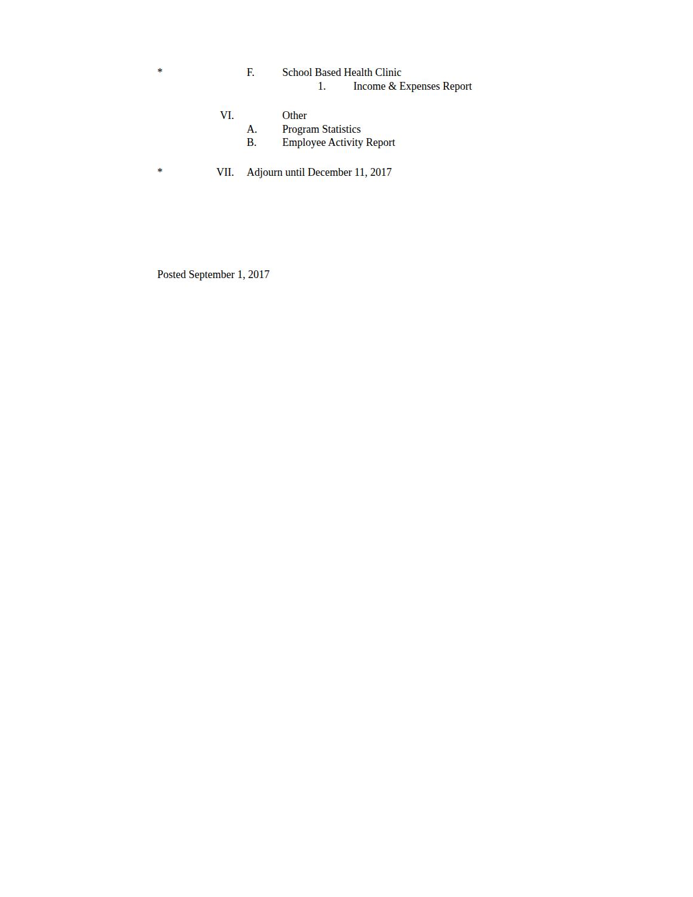| * | | F. | School Based Health Clinic 1. Income & Expenses Report |
| | VI. | | Other |
| | | A. | Program Statistics |
| | | B. | Employee Activity Report |
| * | VII. | Adjourn until December 11, 2017 |
Posted September 1, 2017